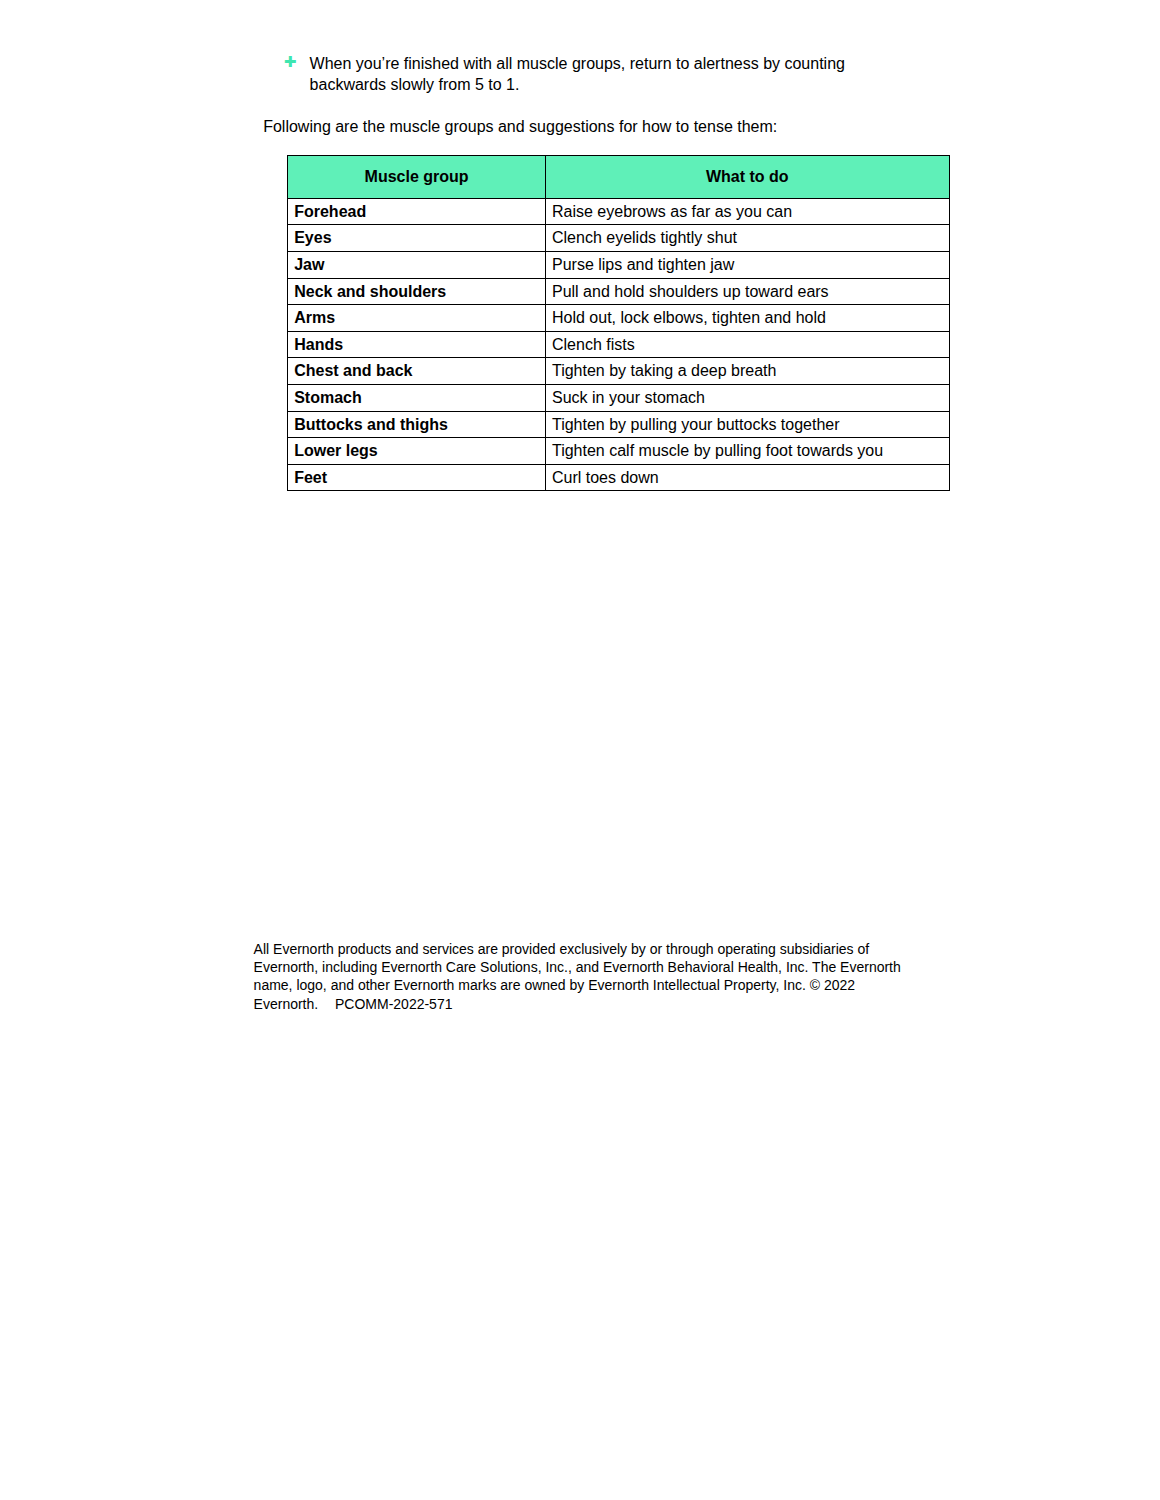When you’re finished with all muscle groups, return to alertness by counting backwards slowly from 5 to 1.
Following are the muscle groups and suggestions for how to tense them:
| Muscle group | What to do |
| --- | --- |
| Forehead | Raise eyebrows as far as you can |
| Eyes | Clench eyelids tightly shut |
| Jaw | Purse lips and tighten jaw |
| Neck and shoulders | Pull and hold shoulders up toward ears |
| Arms | Hold out, lock elbows, tighten and hold |
| Hands | Clench fists |
| Chest and back | Tighten by taking a deep breath |
| Stomach | Suck in your stomach |
| Buttocks and thighs | Tighten by pulling your buttocks together |
| Lower legs | Tighten calf muscle by pulling foot towards you |
| Feet | Curl toes down |
All Evernorth products and services are provided exclusively by or through operating subsidiaries of Evernorth, including Evernorth Care Solutions, Inc., and Evernorth Behavioral Health, Inc. The Evernorth name, logo, and other Evernorth marks are owned by Evernorth Intellectual Property, Inc. © 2022 Evernorth.PCOMM-2022-571